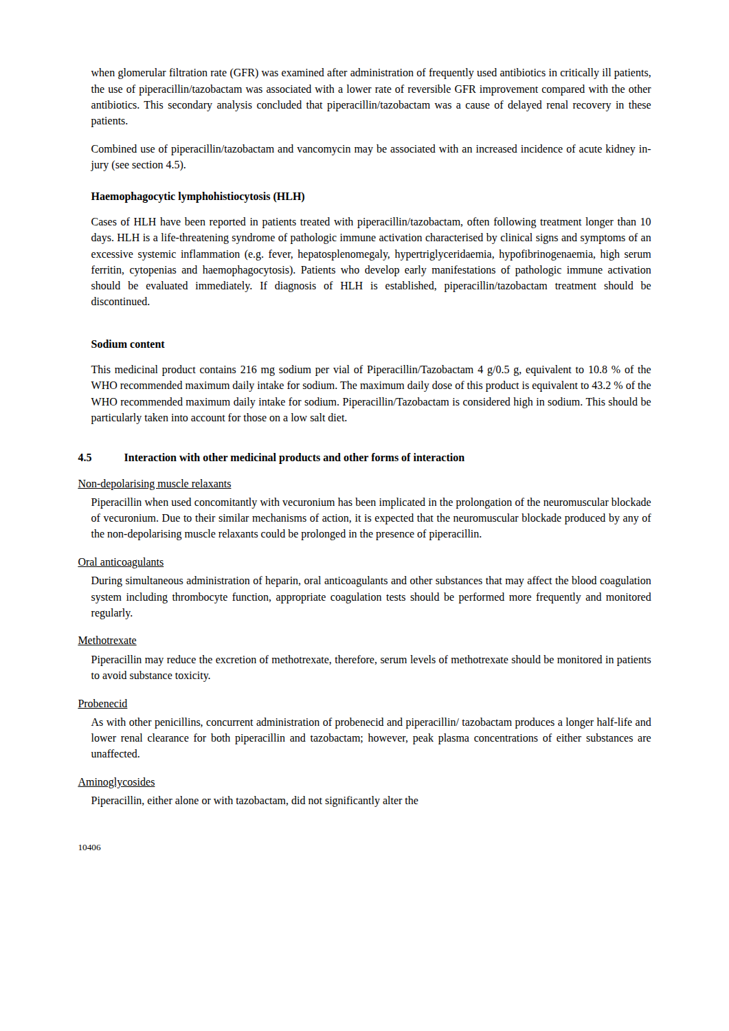when glomerular filtration rate (GFR) was examined after administration of frequently used antibiotics in critically ill patients, the use of piperacillin/tazobactam was associated with a lower rate of reversible GFR improvement compared with the other antibiotics. This secondary analysis concluded that piperacillin/tazobactam was a cause of delayed renal recovery in these patients.
Combined use of piperacillin/tazobactam and vancomycin may be associated with an increased incidence of acute kidney injury (see section 4.5).
Haemophagocytic lymphohistiocytosis (HLH)
Cases of HLH have been reported in patients treated with piperacillin/tazobactam, often following treatment longer than 10 days. HLH is a life-threatening syndrome of pathologic immune activation characterised by clinical signs and symptoms of an excessive systemic inflammation (e.g. fever, hepatosplenomegaly, hypertriglyceridaemia, hypofibrinogenaemia, high serum ferritin, cytopenias and haemophagocytosis). Patients who develop early manifestations of pathologic immune activation should be evaluated immediately. If diagnosis of HLH is established, piperacillin/tazobactam treatment should be discontinued.
Sodium content
This medicinal product contains 216 mg sodium per vial of Piperacillin/Tazobactam 4 g/0.5 g, equivalent to 10.8 % of the WHO recommended maximum daily intake for sodium. The maximum daily dose of this product is equivalent to 43.2 % of the WHO recommended maximum daily intake for sodium. Piperacillin/Tazobactam is considered high in sodium. This should be particularly taken into account for those on a low salt diet.
4.5 Interaction with other medicinal products and other forms of interaction
Non-depolarising muscle relaxants
Piperacillin when used concomitantly with vecuronium has been implicated in the prolongation of the neuromuscular blockade of vecuronium. Due to their similar mechanisms of action, it is expected that the neuromuscular blockade produced by any of the non-depolarising muscle relaxants could be prolonged in the presence of piperacillin.
Oral anticoagulants
During simultaneous administration of heparin, oral anticoagulants and other substances that may affect the blood coagulation system including thrombocyte function, appropriate coagulation tests should be performed more frequently and monitored regularly.
Methotrexate
Piperacillin may reduce the excretion of methotrexate, therefore, serum levels of methotrexate should be monitored in patients to avoid substance toxicity.
Probenecid
As with other penicillins, concurrent administration of probenecid and piperacillin/ tazobactam produces a longer half-life and lower renal clearance for both piperacillin and tazobactam; however, peak plasma concentrations of either substances are unaffected.
Aminoglycosides
Piperacillin, either alone or with tazobactam, did not significantly alter the
10406